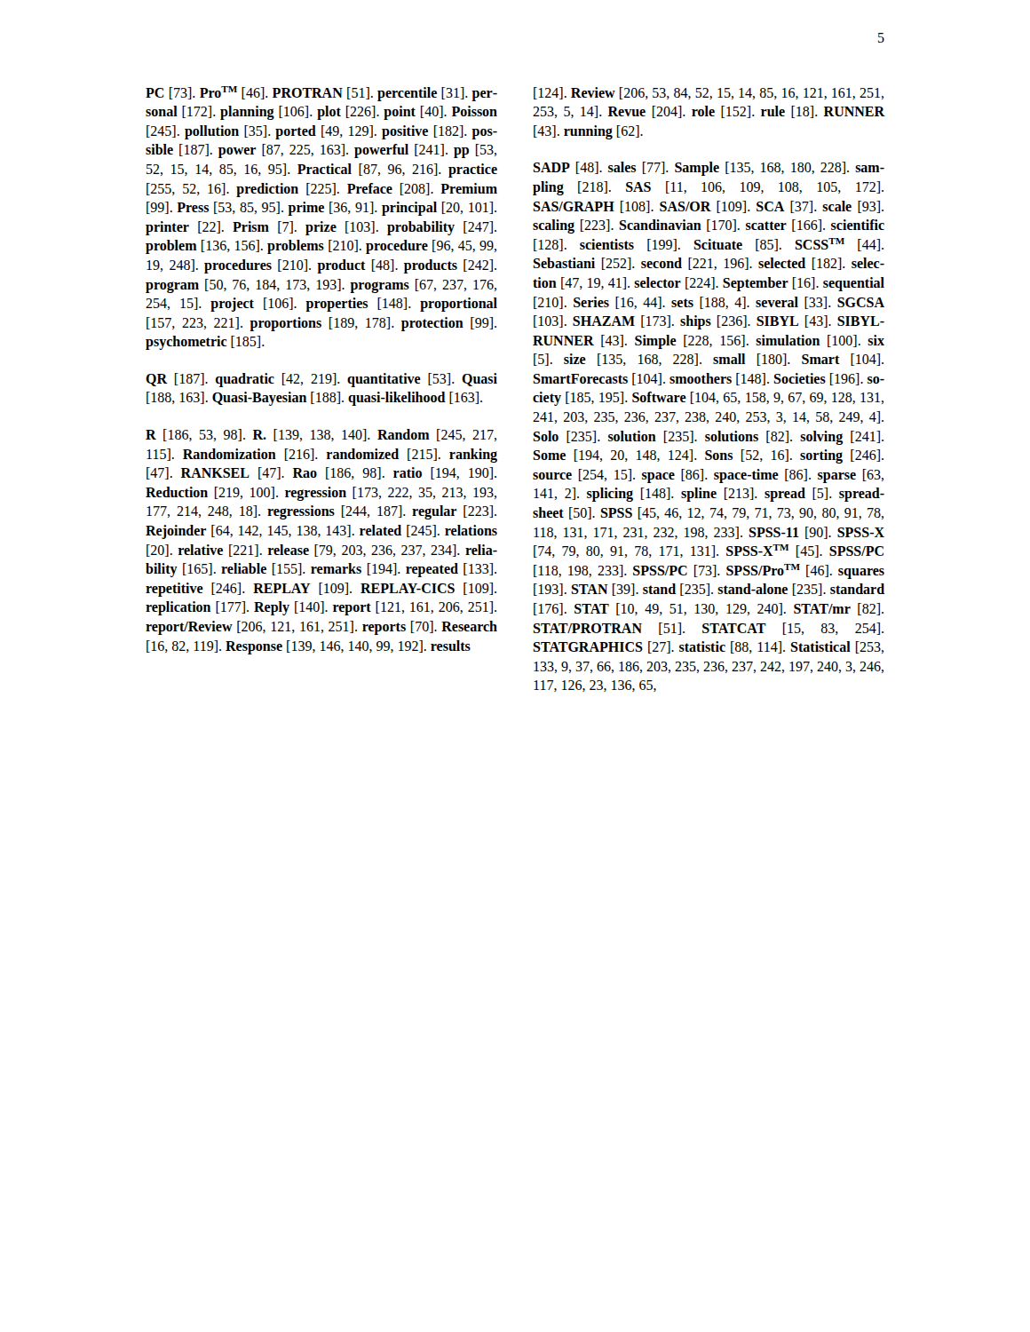5
PC [73]. ProTM [46]. PROTRAN [51]. percentile [31]. personal [172]. planning [106]. plot [226]. point [40]. Poisson [245]. pollution [35]. ported [49, 129]. positive [182]. possible [187]. power [87, 225, 163]. powerful [241]. pp [53, 52, 15, 14, 85, 16, 95]. Practical [87, 96, 216]. practice [255, 52, 16]. prediction [225]. Preface [208]. Premium [99]. Press [53, 85, 95]. prime [36, 91]. principal [20, 101]. printer [22]. Prism [7]. prize [103]. probability [247]. problem [136, 156]. problems [210]. procedure [96, 45, 99, 19, 248]. procedures [210]. product [48]. products [242]. program [50, 76, 184, 173, 193]. programs [67, 237, 176, 254, 15]. project [106]. properties [148]. proportional [157, 223, 221]. proportions [189, 178]. protection [99]. psychometric [185].
QR [187]. quadratic [42, 219]. quantitative [53]. Quasi [188, 163]. Quasi-Bayesian [188]. quasi-likelihood [163].
R [186, 53, 98]. R. [139, 138, 140]. Random [245, 217, 115]. Randomization [216]. randomized [215]. ranking [47]. RANKSEL [47]. Rao [186, 98]. ratio [194, 190]. Reduction [219, 100]. regression [173, 222, 35, 213, 193, 177, 214, 248, 18]. regressions [244, 187]. regular [223]. Rejoinder [64, 142, 145, 138, 143]. related [245]. relations [20]. relative [221]. release [79, 203, 236, 237, 234]. reliability [165]. reliable [155]. remarks [194]. repeated [133]. repetitive [246]. REPLAY [109]. REPLAY-CICS [109]. replication [177]. Reply [140]. report [121, 161, 206, 251]. report/Review [206, 121, 161, 251]. reports [70]. Research [16, 82, 119]. Response [139, 146, 140, 99, 192]. results
[124]. Review [206, 53, 84, 52, 15, 14, 85, 16, 121, 161, 251, 253, 5, 14]. Revue [204]. role [152]. rule [18]. RUNNER [43]. running [62].
SADP [48]. sales [77]. Sample [135, 168, 180, 228]. sampling [218]. SAS [11, 106, 109, 108, 105, 172]. SAS/GRAPH [108]. SAS/OR [109]. SCA [37]. scale [93]. scaling [223]. Scandinavian [170]. scatter [166]. scientific [128]. scientists [199]. Scituate [85]. SCSSTM [44]. Sebastiani [252]. second [221, 196]. selected [182]. selection [47, 19, 41]. selector [224]. September [16]. sequential [210]. Series [16, 44]. sets [188, 4]. several [33]. SGCSA [103]. SHAZAM [173]. ships [236]. SIBYL [43]. SIBYL-RUNNER [43]. Simple [228, 156]. simulation [100]. six [5]. size [135, 168, 228]. small [180]. Smart [104]. SmartForecasts [104]. smoothers [148]. Societies [196]. society [185, 195]. Software [104, 65, 158, 9, 67, 69, 128, 131, 241, 203, 235, 236, 237, 238, 240, 253, 3, 14, 58, 249, 4]. Solo [235]. solution [235]. solutions [82]. solving [241]. Some [194, 20, 148, 124]. Sons [52, 16]. sorting [246]. source [254, 15]. space [86]. space-time [86]. sparse [63, 141, 2]. splicing [148]. spline [213]. spread [5]. spreadsheet [50]. SPSS [45, 46, 12, 74, 79, 71, 73, 90, 80, 91, 78, 118, 131, 171, 231, 232, 198, 233]. SPSS-11 [90]. SPSS-X [74, 79, 80, 91, 78, 171, 131]. SPSS-XTM [45]. SPSS/PC [118, 198, 233]. SPSS/PC [73]. SPSS/ProTM [46]. squares [193]. STAN [39]. stand [235]. stand-alone [235]. standard [176]. STAT [10, 49, 51, 130, 129, 240]. STAT/mr [82]. STAT/PROTRAN [51]. STATCAT [15, 83, 254]. STATGRAPHICS [27]. statistic [88, 114]. Statistical [253, 133, 9, 37, 66, 186, 203, 235, 236, 237, 242, 197, 240, 3, 246, 117, 126, 23, 136, 65,